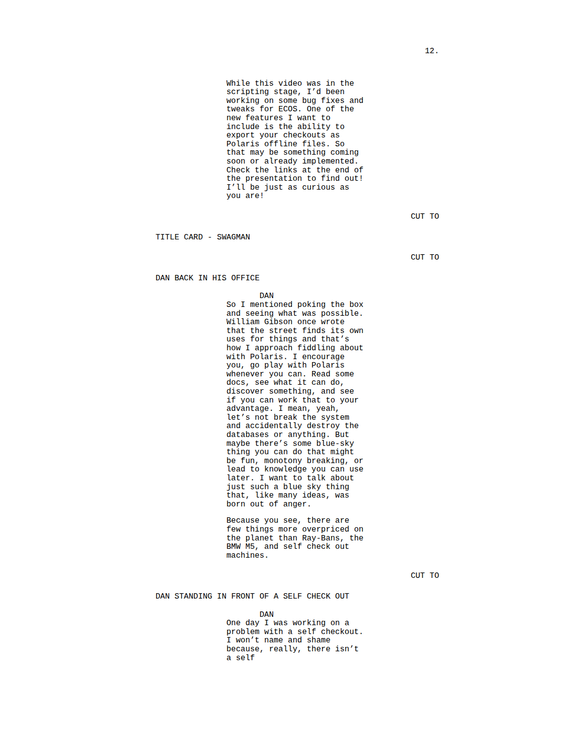12.
While this video was in the scripting stage, I’d been working on some bug fixes and tweaks for ECOS. One of the new features I want to include is the ability to export your checkouts as Polaris offline files. So that may be something coming soon or already implemented. Check the links at the end of the presentation to find out! I’ll be just as curious as you are!
CUT TO
TITLE CARD - SWAGMAN
CUT TO
DAN BACK IN HIS OFFICE
DAN
So I mentioned poking the box and seeing what was possible. William Gibson once wrote that the street finds its own uses for things and that’s how I approach fiddling about with Polaris. I encourage you, go play with Polaris whenever you can. Read some docs, see what it can do, discover something, and see if you can work that to your advantage. I mean, yeah, let’s not break the system and accidentally destroy the databases or anything. But maybe there’s some blue-sky thing you can do that might be fun, monotony breaking, or lead to knowledge you can use later. I want to talk about just such a blue sky thing that, like many ideas, was born out of anger.
Because you see, there are few things more overpriced on the planet than Ray-Bans, the BMW M5, and self check out machines.
CUT TO
DAN STANDING IN FRONT OF A SELF CHECK OUT
DAN
One day I was working on a problem with a self checkout. I won’t name and shame because, really, there isn’t a self